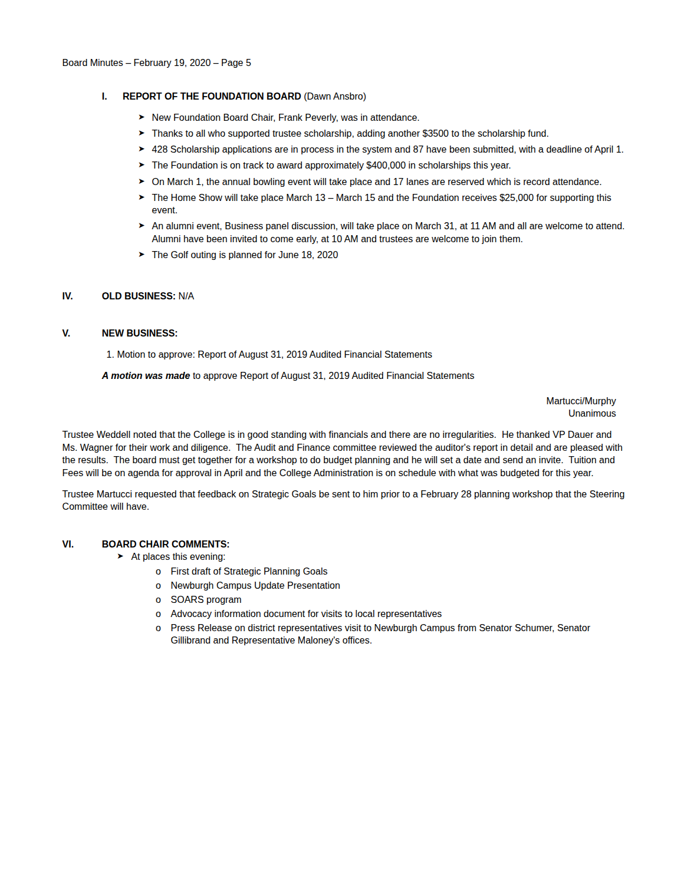Board Minutes – February 19, 2020 – Page 5
I.
REPORT OF THE FOUNDATION BOARD (Dawn Ansbro)
New Foundation Board Chair, Frank Peverly, was in attendance.
Thanks to all who supported trustee scholarship, adding another $3500 to the scholarship fund.
428 Scholarship applications are in process in the system and 87 have been submitted, with a deadline of April 1.
The Foundation is on track to award approximately $400,000 in scholarships this year.
On March 1, the annual bowling event will take place and 17 lanes are reserved which is record attendance.
The Home Show will take place March 13 – March 15 and the Foundation receives $25,000 for supporting this event.
An alumni event, Business panel discussion, will take place on March 31, at 11 AM and all are welcome to attend. Alumni have been invited to come early, at 10 AM and trustees are welcome to join them.
The Golf outing is planned for June 18, 2020
IV.
OLD BUSINESS: N/A
V.
NEW BUSINESS:
Motion to approve: Report of August 31, 2019 Audited Financial Statements
A motion was made to approve Report of August 31, 2019 Audited Financial Statements
Martucci/Murphy
Unanimous
Trustee Weddell noted that the College is in good standing with financials and there are no irregularities. He thanked VP Dauer and Ms. Wagner for their work and diligence. The Audit and Finance committee reviewed the auditor's report in detail and are pleased with the results. The board must get together for a workshop to do budget planning and he will set a date and send an invite. Tuition and Fees will be on agenda for approval in April and the College Administration is on schedule with what was budgeted for this year.
Trustee Martucci requested that feedback on Strategic Goals be sent to him prior to a February 28 planning workshop that the Steering Committee will have.
VI.
BOARD CHAIR COMMENTS:
At places this evening:
First draft of Strategic Planning Goals
Newburgh Campus Update Presentation
SOARS program
Advocacy information document for visits to local representatives
Press Release on district representatives visit to Newburgh Campus from Senator Schumer, Senator Gillibrand and Representative Maloney's offices.